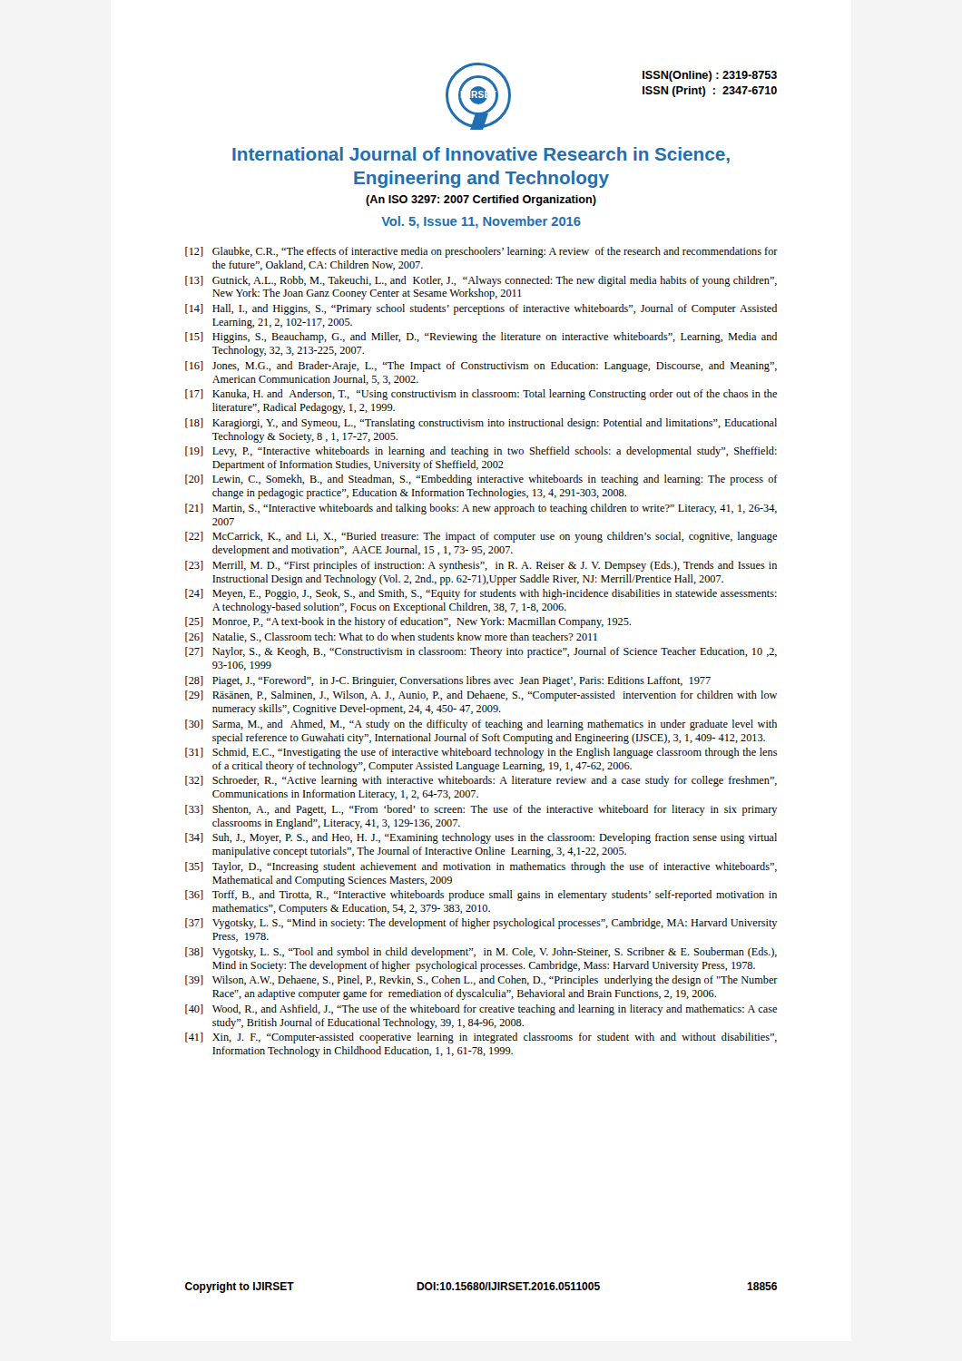ISSN(Online) : 2319-8753
ISSN (Print) : 2347-6710
IJIRSET
International Journal of Innovative Research in Science,
Engineering and Technology
(An ISO 3297: 2007 Certified Organization)
Vol. 5, Issue 11, November 2016
[12] Glaubke, C.R., “The effects of interactive media on preschoolers’ learning: A review of the research and recommendations for the future”, Oakland, CA: Children Now, 2007.
[13] Gutnick, A.L., Robb, M., Takeuchi, L., and Kotler, J., “Always connected: The new digital media habits of young children”, New York: The Joan Ganz Cooney Center at Sesame Workshop, 2011
[14] Hall, I., and Higgins, S., “Primary school students’ perceptions of interactive whiteboards”, Journal of Computer Assisted Learning, 21, 2, 102-117, 2005.
[15] Higgins, S., Beauchamp, G., and Miller, D., “Reviewing the literature on interactive whiteboards”, Learning, Media and Technology, 32, 3, 213-225, 2007.
[16] Jones, M.G., and Brader-Araje, L., “The Impact of Constructivism on Education: Language, Discourse, and Meaning”, American Communication Journal, 5, 3, 2002.
[17] Kanuka, H. and Anderson, T., “Using constructivism in classroom: Total learning Constructing order out of the chaos in the literature”, Radical Pedagogy, 1, 2, 1999.
[18] Karagiorgi, Y., and Symeou, L., “Translating constructivism into instructional design: Potential and limitations”, Educational Technology & Society, 8 , 1, 17-27, 2005.
[19] Levy, P., “Interactive whiteboards in learning and teaching in two Sheffield schools: a developmental study”, Sheffield: Department of Information Studies, University of Sheffield, 2002
[20] Lewin, C., Somekh, B., and Steadman, S., “Embedding interactive whiteboards in teaching and learning: The process of change in pedagogic practice”, Education & Information Technologies, 13, 4, 291-303, 2008.
[21] Martin, S., “Interactive whiteboards and talking books: A new approach to teaching children to write?” Literacy, 41, 1, 26-34, 2007
[22] McCarrick, K., and Li, X., “Buried treasure: The impact of computer use on young children’s social, cognitive, language development and motivation”, AACE Journal, 15 , 1, 73- 95, 2007.
[23] Merrill, M. D., “First principles of instruction: A synthesis”, in R. A. Reiser & J. V. Dempsey (Eds.), Trends and Issues in Instructional Design and Technology (Vol. 2, 2nd., pp. 62-71),Upper Saddle River, NJ: Merrill/Prentice Hall, 2007.
[24] Meyen, E., Poggio, J., Seok, S., and Smith, S., “Equity for students with high-incidence disabilities in statewide assessments: A technology-based solution”, Focus on Exceptional Children, 38, 7, 1-8, 2006.
[25] Monroe, P., “A text-book in the history of education”, New York: Macmillan Company, 1925.
[26] Natalie, S., Classroom tech: What to do when students know more than teachers? 2011
[27] Naylor, S., & Keogh, B., “Constructivism in classroom: Theory into practice”, Journal of Science Teacher Education, 10 ,2, 93-106, 1999
[28] Piaget, J., “Foreword”, in J-C. Bringuier, Conversations libres avec Jean Piaget’, Paris: Editions Laffont, 1977
[29] Räsänen, P., Salminen, J., Wilson, A. J., Aunio, P., and Dehaene, S., “Computer-assisted intervention for children with low numeracy skills”, Cognitive Devel-opment, 24, 4, 450- 47, 2009.
[30] Sarma, M., and Ahmed, M., “A study on the difficulty of teaching and learning mathematics in under graduate level with special reference to Guwahati city”, International Journal of Soft Computing and Engineering (IJSCE), 3, 1, 409- 412, 2013.
[31] Schmid, E.C., “Investigating the use of interactive whiteboard technology in the English language classroom through the lens of a critical theory of technology”, Computer Assisted Language Learning, 19, 1, 47-62, 2006.
[32] Schroeder, R., “Active learning with interactive whiteboards: A literature review and a case study for college freshmen”, Communications in Information Literacy, 1, 2, 64-73, 2007.
[33] Shenton, A., and Pagett, L., “From ‘bored’ to screen: The use of the interactive whiteboard for literacy in six primary classrooms in England”, Literacy, 41, 3, 129-136, 2007.
[34] Suh, J., Moyer, P. S., and Heo, H. J., “Examining technology uses in the classroom: Developing fraction sense using virtual manipulative concept tutorials”, The Journal of Interactive Online Learning, 3, 4,1-22, 2005.
[35] Taylor, D., “Increasing student achievement and motivation in mathematics through the use of interactive whiteboards”, Mathematical and Computing Sciences Masters, 2009
[36] Torff, B., and Tirotta, R., “Interactive whiteboards produce small gains in elementary students’ self-reported motivation in mathematics”, Computers & Education, 54, 2, 379- 383, 2010.
[37] Vygotsky, L. S., “Mind in society: The development of higher psychological processes”, Cambridge, MA: Harvard University Press, 1978.
[38] Vygotsky, L. S., “Tool and symbol in child development”, in M. Cole, V. John-Steiner, S. Scribner & E. Souberman (Eds.), Mind in Society: The development of higher psychological processes. Cambridge, Mass: Harvard University Press, 1978.
[39] Wilson, A.W., Dehaene, S., Pinel, P., Revkin, S., Cohen L., and Cohen, D., “Principles underlying the design of "The Number Race", an adaptive computer game for remediation of dyscalculia”, Behavioral and Brain Functions, 2, 19, 2006.
[40] Wood, R., and Ashfield, J., “The use of the whiteboard for creative teaching and learning in literacy and mathematics: A case study”, British Journal of Educational Technology, 39, 1, 84-96, 2008.
[41] Xin, J. F., “Computer-assisted cooperative learning in integrated classrooms for student with and without disabilities”, Information Technology in Childhood Education, 1, 1, 61-78, 1999.
Copyright to IJIRSET
DOI:10.15680/IJIRSET.2016.0511005
18856